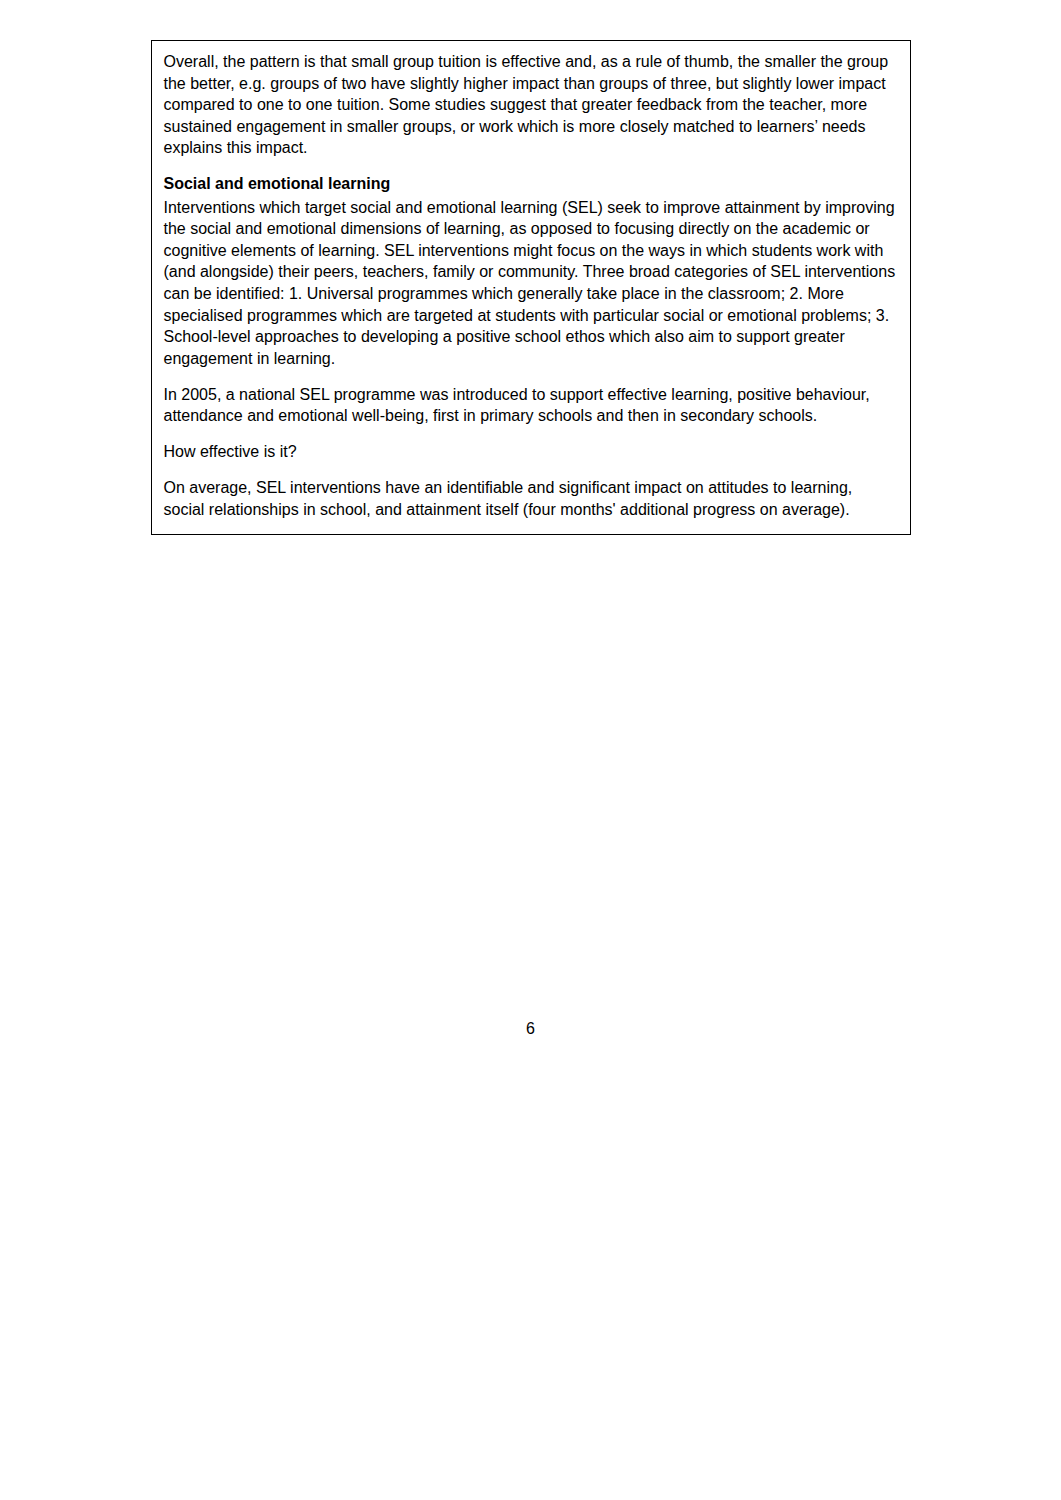Overall, the pattern is that small group tuition is effective and, as a rule of thumb, the smaller the group the better, e.g. groups of two have slightly higher impact than groups of three, but slightly lower impact compared to one to one tuition. Some studies suggest that greater feedback from the teacher, more sustained engagement in smaller groups, or work which is more closely matched to learners’ needs explains this impact.
Social and emotional learning
Interventions which target social and emotional learning (SEL) seek to improve attainment by improving the social and emotional dimensions of learning, as opposed to focusing directly on the academic or cognitive elements of learning. SEL interventions might focus on the ways in which students work with (and alongside) their peers, teachers, family or community. Three broad categories of SEL interventions can be identified: 1. Universal programmes which generally take place in the classroom; 2. More specialised programmes which are targeted at students with particular social or emotional problems; 3. School-level approaches to developing a positive school ethos which also aim to support greater engagement in learning.
In 2005, a national SEL programme was introduced to support effective learning, positive behaviour, attendance and emotional well-being, first in primary schools and then in secondary schools.
How effective is it?
On average, SEL interventions have an identifiable and significant impact on attitudes to learning, social relationships in school, and attainment itself (four months' additional progress on average).
6